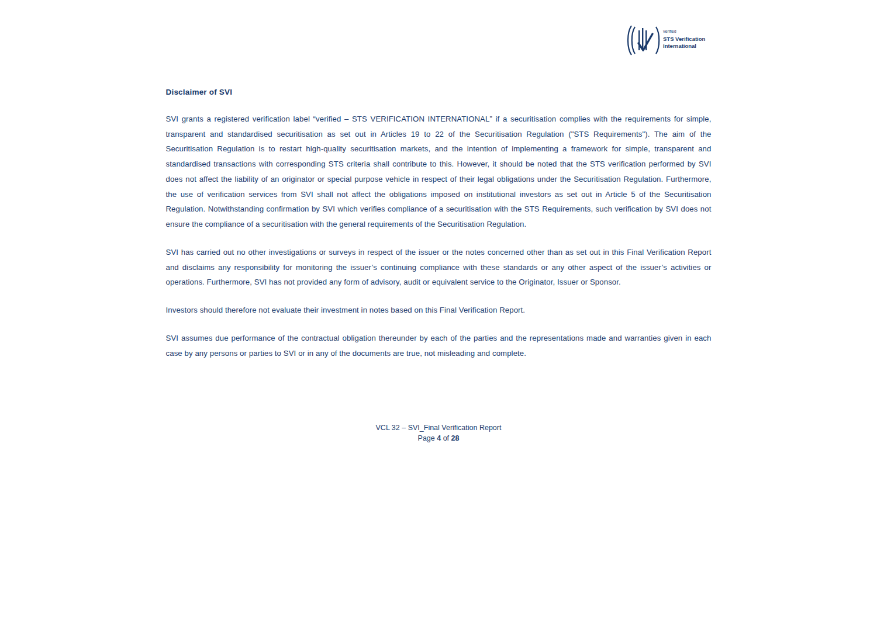verified STS Verification International
Disclaimer of SVI
SVI grants a registered verification label “verified – STS VERIFICATION INTERNATIONAL” if a securitisation complies with the requirements for simple, transparent and standardised securitisation as set out in Articles 19 to 22 of the Securitisation Regulation ("STS Requirements"). The aim of the Securitisation Regulation is to restart high-quality securitisation markets, and the intention of implementing a framework for simple, transparent and standardised transactions with corresponding STS criteria shall contribute to this. However, it should be noted that the STS verification performed by SVI does not affect the liability of an originator or special purpose vehicle in respect of their legal obligations under the Securitisation Regulation. Furthermore, the use of verification services from SVI shall not affect the obligations imposed on institutional investors as set out in Article 5 of the Securitisation Regulation. Notwithstanding confirmation by SVI which verifies compliance of a securitisation with the STS Requirements, such verification by SVI does not ensure the compliance of a securitisation with the general requirements of the Securitisation Regulation.
SVI has carried out no other investigations or surveys in respect of the issuer or the notes concerned other than as set out in this Final Verification Report and disclaims any responsibility for monitoring the issuer’s continuing compliance with these standards or any other aspect of the issuer’s activities or operations. Furthermore, SVI has not provided any form of advisory, audit or equivalent service to the Originator, Issuer or Sponsor.
Investors should therefore not evaluate their investment in notes based on this Final Verification Report.
SVI assumes due performance of the contractual obligation thereunder by each of the parties and the representations made and warranties given in each case by any persons or parties to SVI or in any of the documents are true, not misleading and complete.
VCL 32 – SVI_Final Verification Report
Page 4 of 28